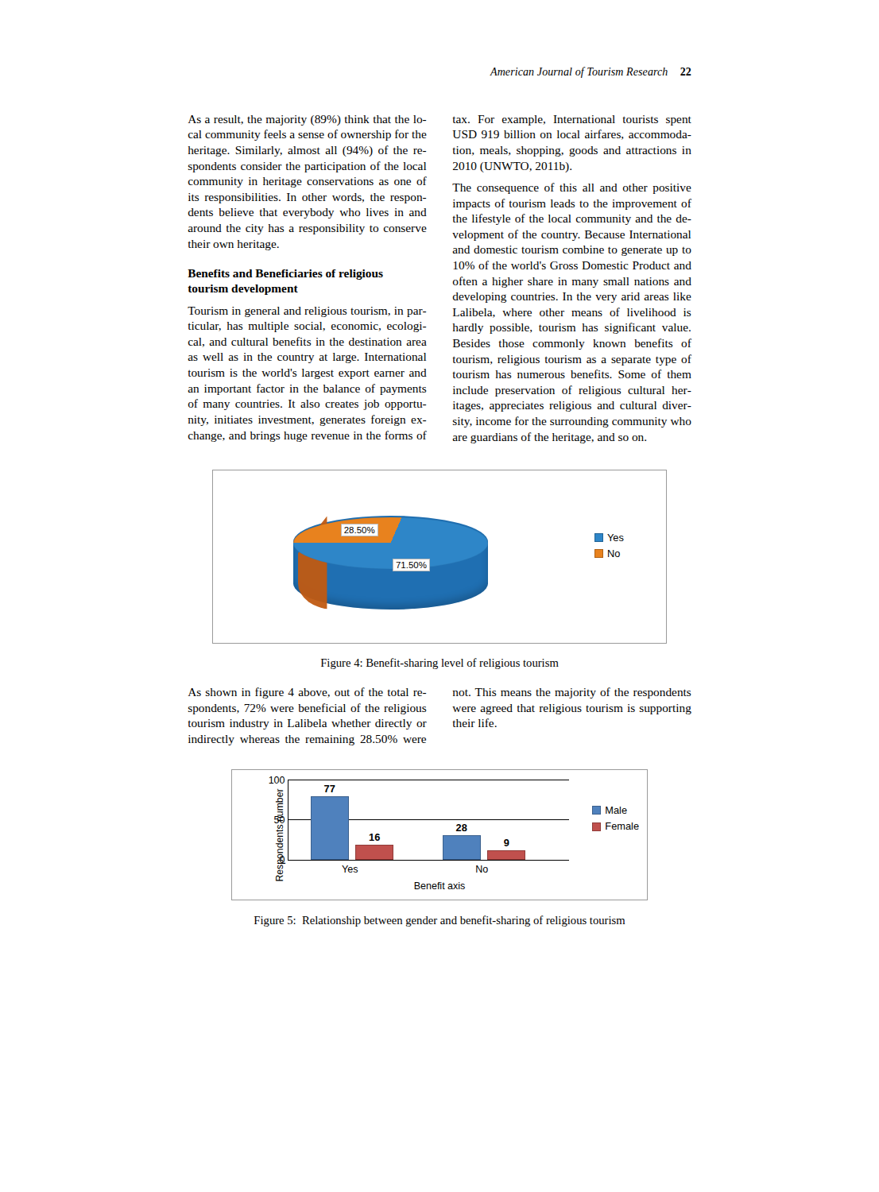American Journal of Tourism Research22
As a result, the majority (89%) think that the local community feels a sense of ownership for the heritage. Similarly, almost all (94%) of the respondents consider the participation of the local community in heritage conservations as one of its responsibilities. In other words, the respondents believe that everybody who lives in and around the city has a responsibility to conserve their own heritage.
Benefits and Beneficiaries of religious tourism development
Tourism in general and religious tourism, in particular, has multiple social, economic, ecological, and cultural benefits in the destination area as well as in the country at large. International tourism is the world's largest export earner and an important factor in the balance of payments of many countries. It also creates job opportunity, initiates investment, generates foreign exchange, and brings huge revenue in the forms of tax. For example, International tourists spent USD 919 billion on local airfares, accommodation, meals, shopping, goods and attractions in 2010 (UNWTO, 2011b).
The consequence of this all and other positive impacts of tourism leads to the improvement of the lifestyle of the local community and the development of the country. Because International and domestic tourism combine to generate up to 10% of the world's Gross Domestic Product and often a higher share in many small nations and developing countries. In the very arid areas like Lalibela, where other means of livelihood is hardly possible, tourism has significant value. Besides those commonly known benefits of tourism, religious tourism as a separate type of tourism has numerous benefits. Some of them include preservation of religious cultural heritages, appreciates religious and cultural diversity, income for the surrounding community who are guardians of the heritage, and so on.
28.50%
71.50%
Yes
No
Figure 4: Benefit-sharing level of religious tourism
As shown in figure 4 above, out of the total respondents, 72% were beneficial of the religious tourism industry in Lalibela whether directly or indirectly whereas the remaining 28.50% were not. This means the majority of the respondents were agreed that religious tourism is supporting their life.
Respondents number
100
50
0
77
16
Yes
28
9
No
Benefit axis
Male
Female
Figure 5: Relationship between gender and benefit-sharing of religious tourism